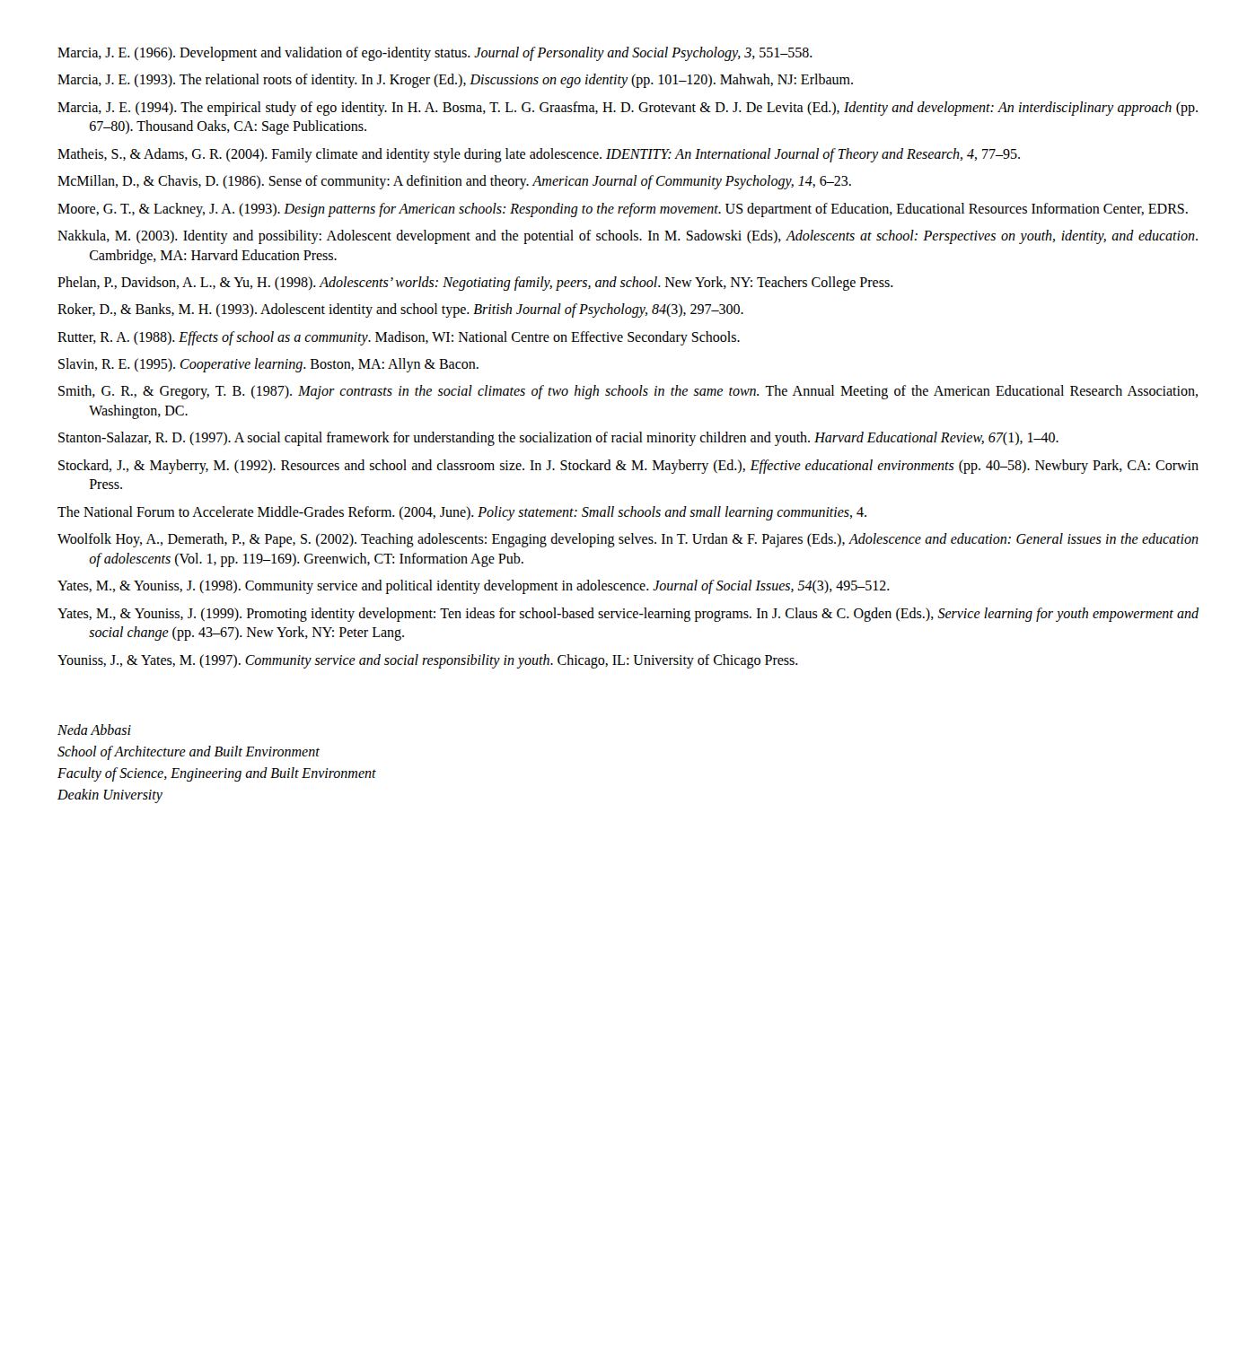Marcia, J. E. (1966). Development and validation of ego-identity status. Journal of Personality and Social Psychology, 3, 551–558.
Marcia, J. E. (1993). The relational roots of identity. In J. Kroger (Ed.), Discussions on ego identity (pp. 101–120). Mahwah, NJ: Erlbaum.
Marcia, J. E. (1994). The empirical study of ego identity. In H. A. Bosma, T. L. G. Graasfma, H. D. Grotevant & D. J. De Levita (Ed.), Identity and development: An interdisciplinary approach (pp. 67–80). Thousand Oaks, CA: Sage Publications.
Matheis, S., & Adams, G. R. (2004). Family climate and identity style during late adolescence. IDENTITY: An International Journal of Theory and Research, 4, 77–95.
McMillan, D., & Chavis, D. (1986). Sense of community: A definition and theory. American Journal of Community Psychology, 14, 6–23.
Moore, G. T., & Lackney, J. A. (1993). Design patterns for American schools: Responding to the reform movement. US department of Education, Educational Resources Information Center, EDRS.
Nakkula, M. (2003). Identity and possibility: Adolescent development and the potential of schools. In M. Sadowski (Eds), Adolescents at school: Perspectives on youth, identity, and education. Cambridge, MA: Harvard Education Press.
Phelan, P., Davidson, A. L., & Yu, H. (1998). Adolescents’ worlds: Negotiating family, peers, and school. New York, NY: Teachers College Press.
Roker, D., & Banks, M. H. (1993). Adolescent identity and school type. British Journal of Psychology, 84(3), 297–300.
Rutter, R. A. (1988). Effects of school as a community. Madison, WI: National Centre on Effective Secondary Schools.
Slavin, R. E. (1995). Cooperative learning. Boston, MA: Allyn & Bacon.
Smith, G. R., & Gregory, T. B. (1987). Major contrasts in the social climates of two high schools in the same town. The Annual Meeting of the American Educational Research Association, Washington, DC.
Stanton-Salazar, R. D. (1997). A social capital framework for understanding the socialization of racial minority children and youth. Harvard Educational Review, 67(1), 1–40.
Stockard, J., & Mayberry, M. (1992). Resources and school and classroom size. In J. Stockard & M. Mayberry (Ed.), Effective educational environments (pp. 40–58). Newbury Park, CA: Corwin Press.
The National Forum to Accelerate Middle-Grades Reform. (2004, June). Policy statement: Small schools and small learning communities, 4.
Woolfolk Hoy, A., Demerath, P., & Pape, S. (2002). Teaching adolescents: Engaging developing selves. In T. Urdan & F. Pajares (Eds.), Adolescence and education: General issues in the education of adolescents (Vol. 1, pp. 119–169). Greenwich, CT: Information Age Pub.
Yates, M., & Youniss, J. (1998). Community service and political identity development in adolescence. Journal of Social Issues, 54(3), 495–512.
Yates, M., & Youniss, J. (1999). Promoting identity development: Ten ideas for school-based service-learning programs. In J. Claus & C. Ogden (Eds.), Service learning for youth empowerment and social change (pp. 43–67). New York, NY: Peter Lang.
Youniss, J., & Yates, M. (1997). Community service and social responsibility in youth. Chicago, IL: University of Chicago Press.
Neda Abbasi
School of Architecture and Built Environment
Faculty of Science, Engineering and Built Environment
Deakin University